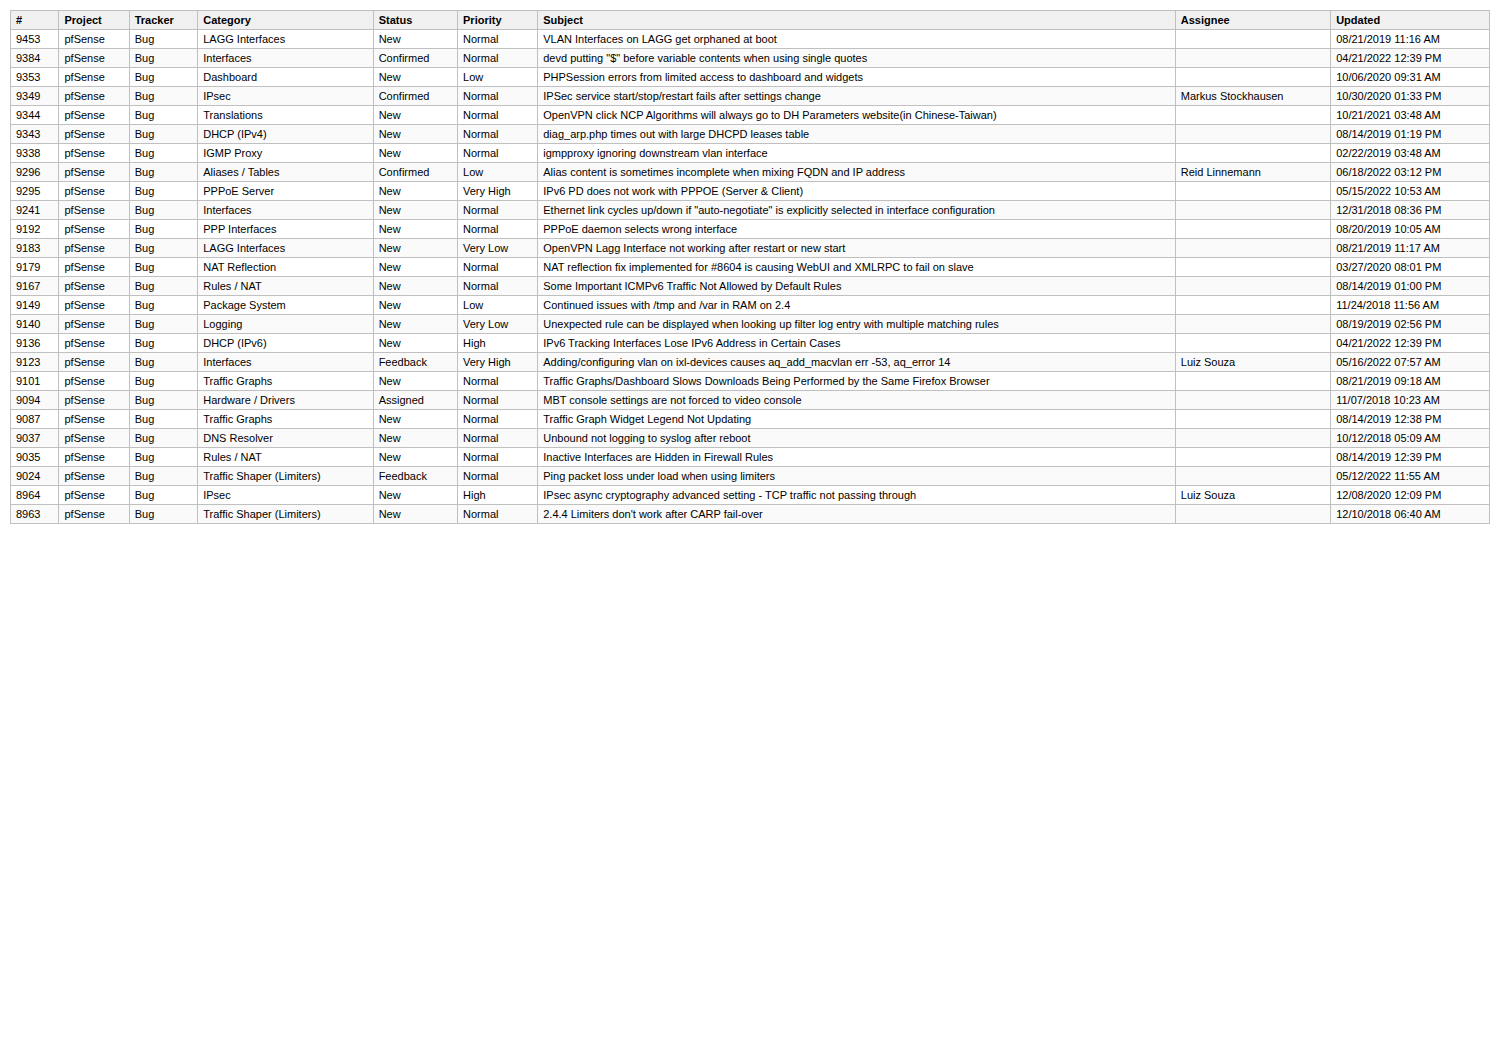| # | Project | Tracker | Category | Status | Priority | Subject | Assignee | Updated |
| --- | --- | --- | --- | --- | --- | --- | --- | --- |
| 9453 | pfSense | Bug | LAGG Interfaces | New | Normal | VLAN Interfaces on LAGG get orphaned at boot | | 08/21/2019 11:16 AM |
| 9384 | pfSense | Bug | Interfaces | Confirmed | Normal | devd putting "$" before variable contents when using single quotes | | 04/21/2022 12:39 PM |
| 9353 | pfSense | Bug | Dashboard | New | Low | PHPSession errors from limited access to dashboard and widgets | | 10/06/2020 09:31 AM |
| 9349 | pfSense | Bug | IPsec | Confirmed | Normal | IPSec service start/stop/restart fails after settings change | Markus Stockhausen | 10/30/2020 01:33 PM |
| 9344 | pfSense | Bug | Translations | New | Normal | OpenVPN click NCP Algorithms will always go to DH Parameters website(in Chinese-Taiwan) | | 10/21/2021 03:48 AM |
| 9343 | pfSense | Bug | DHCP (IPv4) | New | Normal | diag_arp.php times out with large DHCPD leases table | | 08/14/2019 01:19 PM |
| 9338 | pfSense | Bug | IGMP Proxy | New | Normal | igmpproxy ignoring downstream vlan interface | | 02/22/2019 03:48 AM |
| 9296 | pfSense | Bug | Aliases / Tables | Confirmed | Low | Alias content is sometimes incomplete when mixing FQDN and IP address | Reid Linnemann | 06/18/2022 03:12 PM |
| 9295 | pfSense | Bug | PPPoE Server | New | Very High | IPv6 PD does not work with PPPOE (Server & Client) | | 05/15/2022 10:53 AM |
| 9241 | pfSense | Bug | Interfaces | New | Normal | Ethernet link cycles up/down if "auto-negotiate" is explicitly selected in interface configuration | | 12/31/2018 08:36 PM |
| 9192 | pfSense | Bug | PPP Interfaces | New | Normal | PPPoE daemon selects wrong interface | | 08/20/2019 10:05 AM |
| 9183 | pfSense | Bug | LAGG Interfaces | New | Very Low | OpenVPN Lagg Interface not working after restart or new start | | 08/21/2019 11:17 AM |
| 9179 | pfSense | Bug | NAT Reflection | New | Normal | NAT reflection fix implemented for #8604 is causing WebUI and XMLRPC to fail on slave | | 03/27/2020 08:01 PM |
| 9167 | pfSense | Bug | Rules / NAT | New | Normal | Some Important ICMPv6 Traffic Not Allowed by Default Rules | | 08/14/2019 01:00 PM |
| 9149 | pfSense | Bug | Package System | New | Low | Continued issues with /tmp and /var in RAM on 2.4 | | 11/24/2018 11:56 AM |
| 9140 | pfSense | Bug | Logging | New | Very Low | Unexpected rule can be displayed when looking up filter log entry with multiple matching rules | | 08/19/2019 02:56 PM |
| 9136 | pfSense | Bug | DHCP (IPv6) | New | High | IPv6 Tracking Interfaces Lose IPv6 Address in Certain Cases | | 04/21/2022 12:39 PM |
| 9123 | pfSense | Bug | Interfaces | Feedback | Very High | Adding/configuring vlan on ixl-devices causes aq_add_macvlan err -53, aq_error 14 | Luiz Souza | 05/16/2022 07:57 AM |
| 9101 | pfSense | Bug | Traffic Graphs | New | Normal | Traffic Graphs/Dashboard Slows Downloads Being Performed by the Same Firefox Browser | | 08/21/2019 09:18 AM |
| 9094 | pfSense | Bug | Hardware / Drivers | Assigned | Normal | MBT console settings are not forced to video console | | 11/07/2018 10:23 AM |
| 9087 | pfSense | Bug | Traffic Graphs | New | Normal | Traffic Graph Widget Legend Not Updating | | 08/14/2019 12:38 PM |
| 9037 | pfSense | Bug | DNS Resolver | New | Normal | Unbound not logging to syslog after reboot | | 10/12/2018 05:09 AM |
| 9035 | pfSense | Bug | Rules / NAT | New | Normal | Inactive Interfaces are Hidden in Firewall Rules | | 08/14/2019 12:39 PM |
| 9024 | pfSense | Bug | Traffic Shaper (Limiters) | Feedback | Normal | Ping packet loss under load when using limiters | | 05/12/2022 11:55 AM |
| 8964 | pfSense | Bug | IPsec | New | High | IPsec async cryptography advanced setting - TCP traffic not passing through | Luiz Souza | 12/08/2020 12:09 PM |
| 8963 | pfSense | Bug | Traffic Shaper (Limiters) | New | Normal | 2.4.4 Limiters don't work after CARP fail-over | | 12/10/2018 06:40 AM |